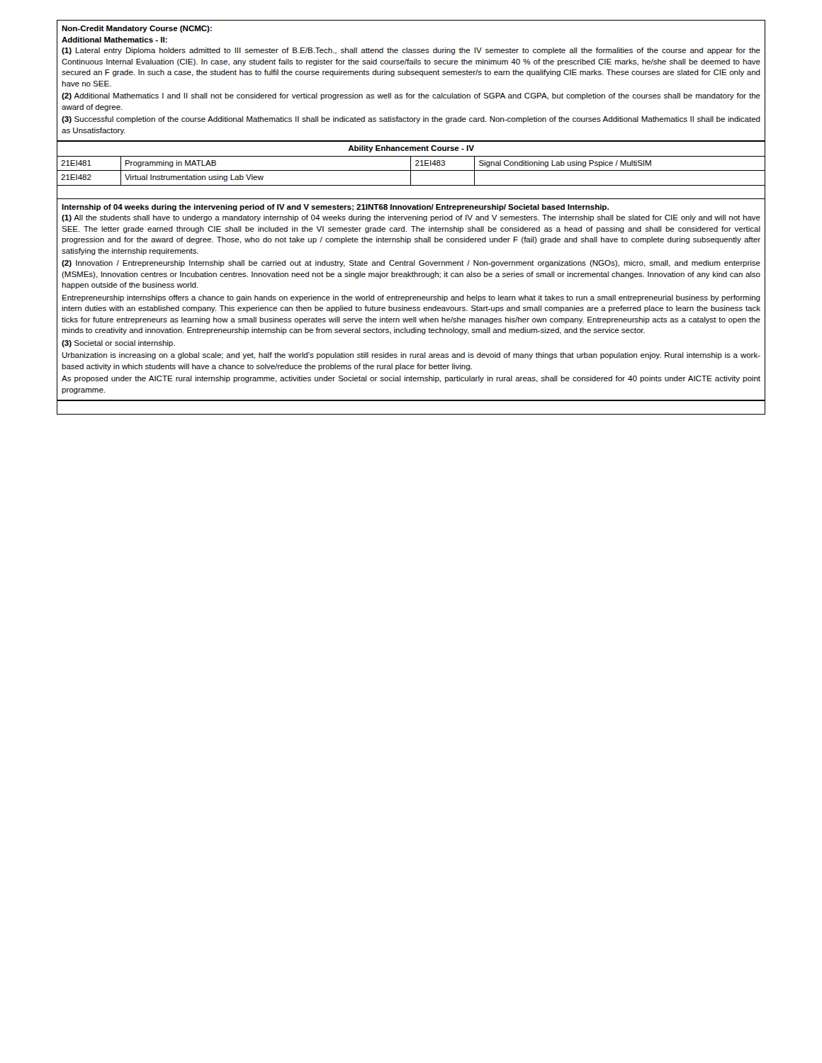Non-Credit Mandatory Course (NCMC):
Additional Mathematics - II:
(1) Lateral entry Diploma holders admitted to III semester of B.E/B.Tech., shall attend the classes during the IV semester to complete all the formalities of the course and appear for the Continuous Internal Evaluation (CIE). In case, any student fails to register for the said course/fails to secure the minimum 40 % of the prescribed CIE marks, he/she shall be deemed to have secured an F grade. In such a case, the student has to fulfil the course requirements during subsequent semester/s to earn the qualifying CIE marks. These courses are slated for CIE only and have no SEE.
(2) Additional Mathematics I and II shall not be considered for vertical progression as well as for the calculation of SGPA and CGPA, but completion of the courses shall be mandatory for the award of degree.
(3) Successful completion of the course Additional Mathematics II shall be indicated as satisfactory in the grade card. Non-completion of the courses Additional Mathematics II shall be indicated as Unsatisfactory.
| Ability Enhancement Course - IV |
| 21EI481 | Programming in MATLAB | 21EI483 | Signal Conditioning Lab using Pspice / MultiSIM |
| 21EI482 | Virtual Instrumentation using Lab View | | |
Internship of 04 weeks during the intervening period of IV and V semesters; 21INT68 Innovation/ Entrepreneurship/ Societal based Internship.
(1) All the students shall have to undergo a mandatory internship of 04 weeks during the intervening period of IV and V semesters. The internship shall be slated for CIE only and will not have SEE. The letter grade earned through CIE shall be included in the VI semester grade card. The internship shall be considered as a head of passing and shall be considered for vertical progression and for the award of degree. Those, who do not take up / complete the internship shall be considered under F (fail) grade and shall have to complete during subsequently after satisfying the internship requirements.
(2) Innovation / Entrepreneurship Internship shall be carried out at industry, State and Central Government / Non-government organizations (NGOs), micro, small, and medium enterprise (MSMEs), Innovation centres or Incubation centres. Innovation need not be a single major breakthrough; it can also be a series of small or incremental changes. Innovation of any kind can also happen outside of the business world.
Entrepreneurship internships offers a chance to gain hands on experience in the world of entrepreneurship and helps to learn what it takes to run a small entrepreneurial business by performing intern duties with an established company. This experience can then be applied to future business endeavours. Start-ups and small companies are a preferred place to learn the business tack ticks for future entrepreneurs as learning how a small business operates will serve the intern well when he/she manages his/her own company. Entrepreneurship acts as a catalyst to open the minds to creativity and innovation. Entrepreneurship internship can be from several sectors, including technology, small and medium-sized, and the service sector.
(3) Societal or social internship.
Urbanization is increasing on a global scale; and yet, half the world’s population still resides in rural areas and is devoid of many things that urban population enjoy. Rural internship is a work-based activity in which students will have a chance to solve/reduce the problems of the rural place for better living.
As proposed under the AICTE rural internship programme, activities under Societal or social internship, particularly in rural areas, shall be considered for 40 points under AICTE activity point programme.